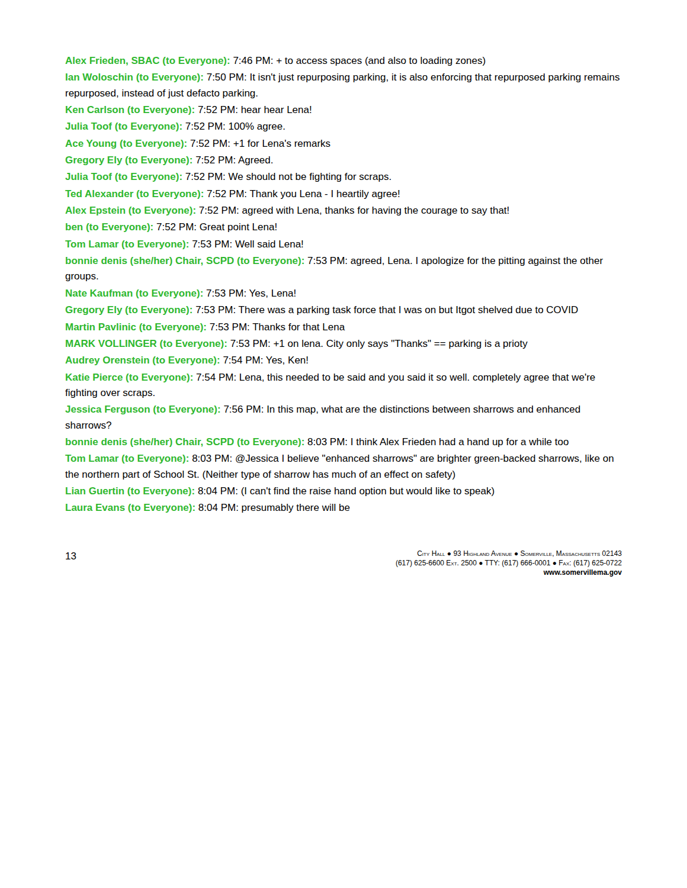Alex Frieden, SBAC (to Everyone): 7:46 PM: + to access spaces (and also to loading zones)
Ian Woloschin (to Everyone): 7:50 PM: It isn't just repurposing parking, it is also enforcing that repurposed parking remains repurposed, instead of just defacto parking.
Ken Carlson (to Everyone): 7:52 PM: hear hear Lena!
Julia Toof (to Everyone): 7:52 PM: 100% agree.
Ace Young (to Everyone): 7:52 PM: +1 for Lena's remarks
Gregory Ely (to Everyone): 7:52 PM: Agreed.
Julia Toof (to Everyone): 7:52 PM: We should not be fighting for scraps.
Ted Alexander (to Everyone): 7:52 PM: Thank you Lena - I heartily agree!
Alex Epstein (to Everyone): 7:52 PM: agreed with Lena, thanks for having the courage to say that!
ben (to Everyone): 7:52 PM: Great point Lena!
Tom Lamar (to Everyone): 7:53 PM: Well said Lena!
bonnie denis (she/her) Chair, SCPD (to Everyone): 7:53 PM: agreed, Lena. I apologize for the pitting against the other groups.
Nate Kaufman (to Everyone): 7:53 PM: Yes, Lena!
Gregory Ely (to Everyone): 7:53 PM: There was a parking task force that I was on but Itgot shelved due to COVID
Martin Pavlinic (to Everyone): 7:53 PM: Thanks for that Lena
MARK VOLLINGER (to Everyone): 7:53 PM: +1 on lena. City only says "Thanks" == parking is a prioty
Audrey Orenstein (to Everyone): 7:54 PM: Yes, Ken!
Katie Pierce (to Everyone): 7:54 PM: Lena, this needed to be said and you said it so well. completely agree that we're fighting over scraps.
Jessica Ferguson (to Everyone): 7:56 PM: In this map, what are the distinctions between sharrows and enhanced sharrows?
bonnie denis (she/her) Chair, SCPD (to Everyone): 8:03 PM: I think Alex Frieden had a hand up for a while too
Tom Lamar (to Everyone): 8:03 PM: @Jessica I believe "enhanced sharrows" are brighter green-backed sharrows, like on the northern part of School St. (Neither type of sharrow has much of an effect on safety)
Lian Guertin (to Everyone): 8:04 PM: (I can't find the raise hand option but would like to speak)
Laura Evans (to Everyone): 8:04 PM: presumably there will be
13
City Hall ● 93 Highland Avenue ● Somerville, Massachusetts 02143
(617) 625-6600 Ext. 2500 ● TTY: (617) 666-0001 ● Fax: (617) 625-0722
www.somervillema.gov